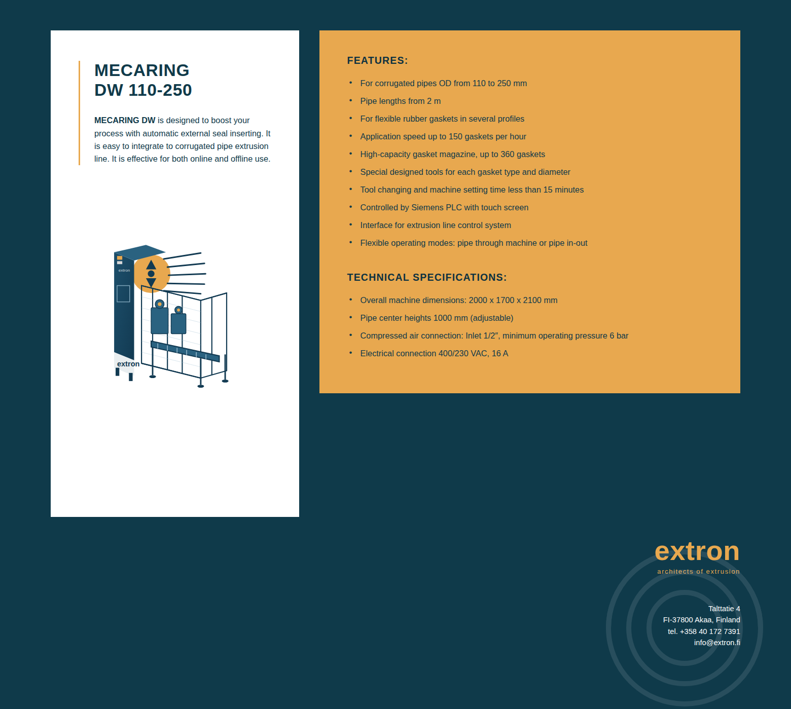MECARING
DW 110-250
MECARING DW is designed to boost your process with automatic external seal inserting. It is easy to integrate to corrugated pipe extrusion line. It is effective for both online and offline use.
extron extron
FEATURES:
For corrugated pipes OD from 110 to 250 mm
Pipe lengths from 2 m
For flexible rubber gaskets in several profiles
Application speed up to 150 gaskets per hour
High-capacity gasket magazine, up to 360 gaskets
Special designed tools for each gasket type and diameter
Tool changing and machine setting time less than 15 minutes
Controlled by Siemens PLC with touch screen
Interface for extrusion line control system
Flexible operating modes: pipe through machine or pipe in-out
TECHNICAL SPECIFICATIONS:
Overall machine dimensions: 2000 x 1700 x 2100 mm
Pipe center heights 1000 mm (adjustable)
Compressed air connection: Inlet 1/2″, minimum operating pressure 6 bar
Electrical connection 400/230 VAC, 16 A
extron architects of extrusion
Talttatie 4
FI-37800 Akaa, Finland
tel. +358 40 172 7391
info@extron.fi